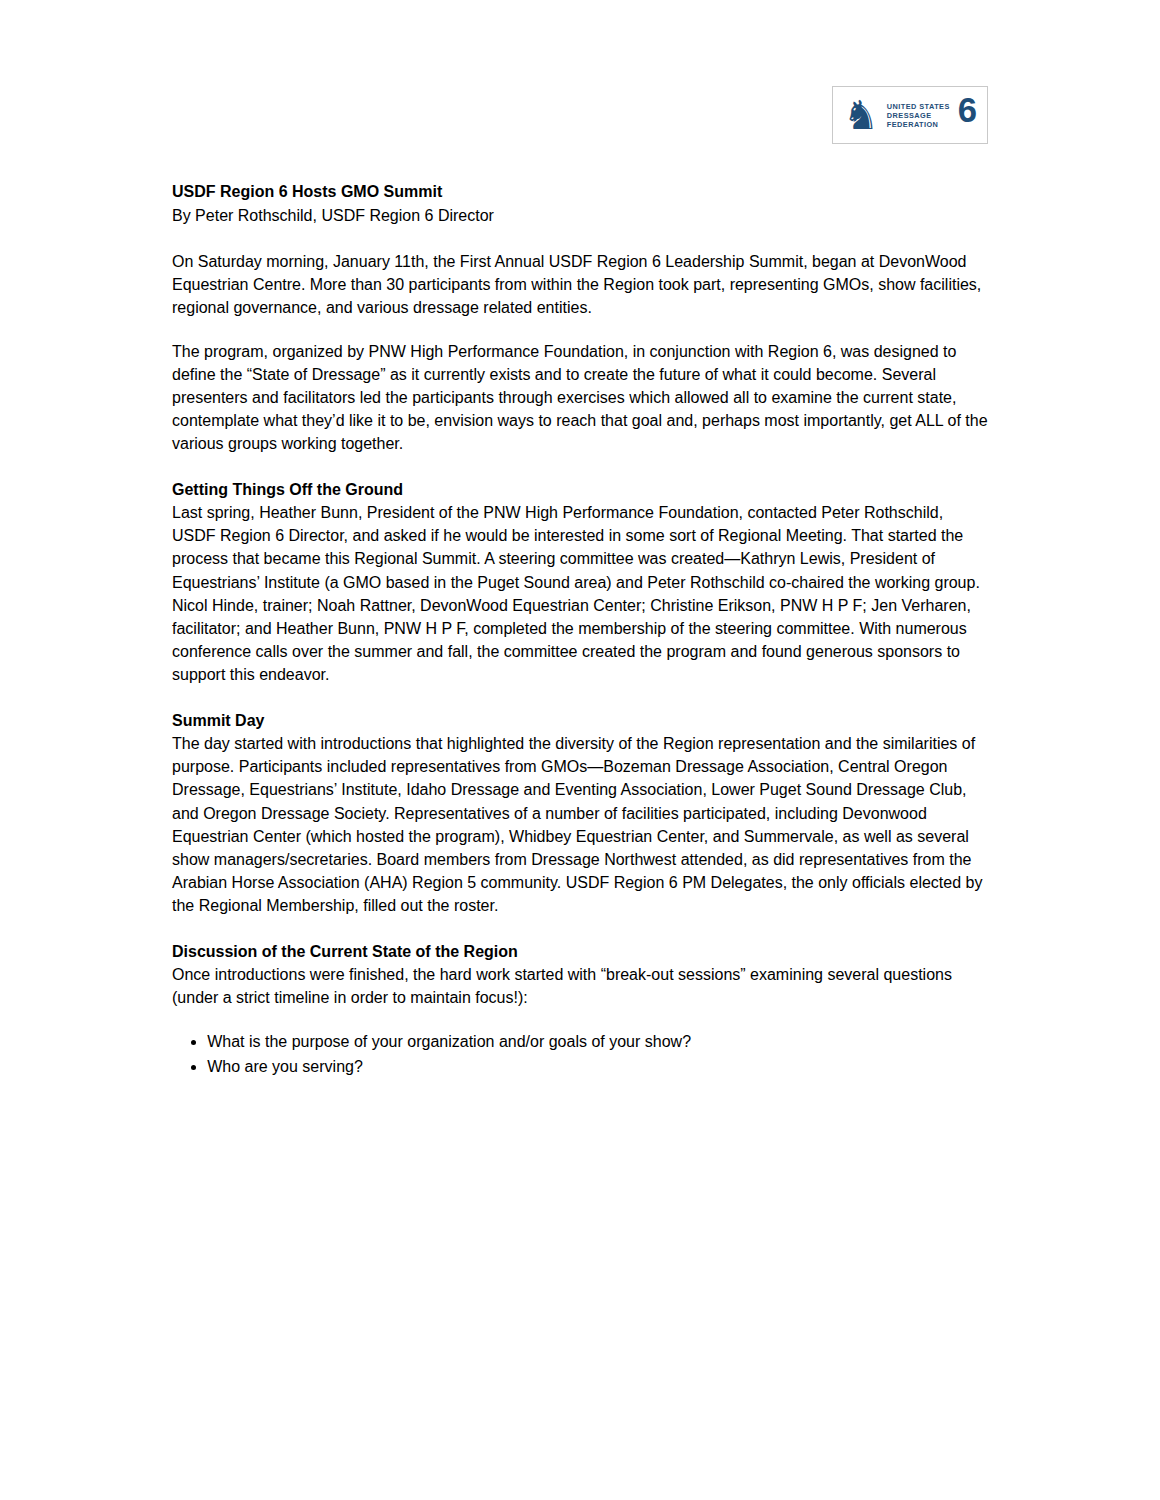♞ United States
Dressage
Federation 6
USDF Region 6 Hosts GMO Summit
By Peter Rothschild, USDF Region 6 Director
On Saturday morning, January 11th, the First Annual USDF Region 6 Leadership Summit, began at DevonWood Equestrian Centre. More than 30 participants from within the Region took part, representing GMOs, show facilities, regional governance, and various dressage related entities.
The program, organized by PNW High Performance Foundation, in conjunction with Region 6, was designed to define the “State of Dressage” as it currently exists and to create the future of what it could become. Several presenters and facilitators led the participants through exercises which allowed all to examine the current state, contemplate what they’d like it to be, envision ways to reach that goal and, perhaps most importantly, get ALL of the various groups working together.
Getting Things Off the Ground
Last spring, Heather Bunn, President of the PNW High Performance Foundation, contacted Peter Rothschild, USDF Region 6 Director, and asked if he would be interested in some sort of Regional Meeting. That started the process that became this Regional Summit. A steering committee was created—Kathryn Lewis, President of Equestrians’ Institute (a GMO based in the Puget Sound area) and Peter Rothschild co-chaired the working group. Nicol Hinde, trainer; Noah Rattner, DevonWood Equestrian Center; Christine Erikson, PNW H P F; Jen Verharen, facilitator; and Heather Bunn, PNW H P F, completed the membership of the steering committee. With numerous conference calls over the summer and fall, the committee created the program and found generous sponsors to support this endeavor.
Summit Day
The day started with introductions that highlighted the diversity of the Region representation and the similarities of purpose. Participants included representatives from GMOs—Bozeman Dressage Association, Central Oregon Dressage, Equestrians’ Institute, Idaho Dressage and Eventing Association, Lower Puget Sound Dressage Club, and Oregon Dressage Society. Representatives of a number of facilities participated, including Devonwood Equestrian Center (which hosted the program), Whidbey Equestrian Center, and Summervale, as well as several show managers/secretaries. Board members from Dressage Northwest attended, as did representatives from the Arabian Horse Association (AHA) Region 5 community. USDF Region 6 PM Delegates, the only officials elected by the Regional Membership, filled out the roster.
Discussion of the Current State of the Region
Once introductions were finished, the hard work started with “break-out sessions” examining several questions (under a strict timeline in order to maintain focus!):
What is the purpose of your organization and/or goals of your show?
Who are you serving?